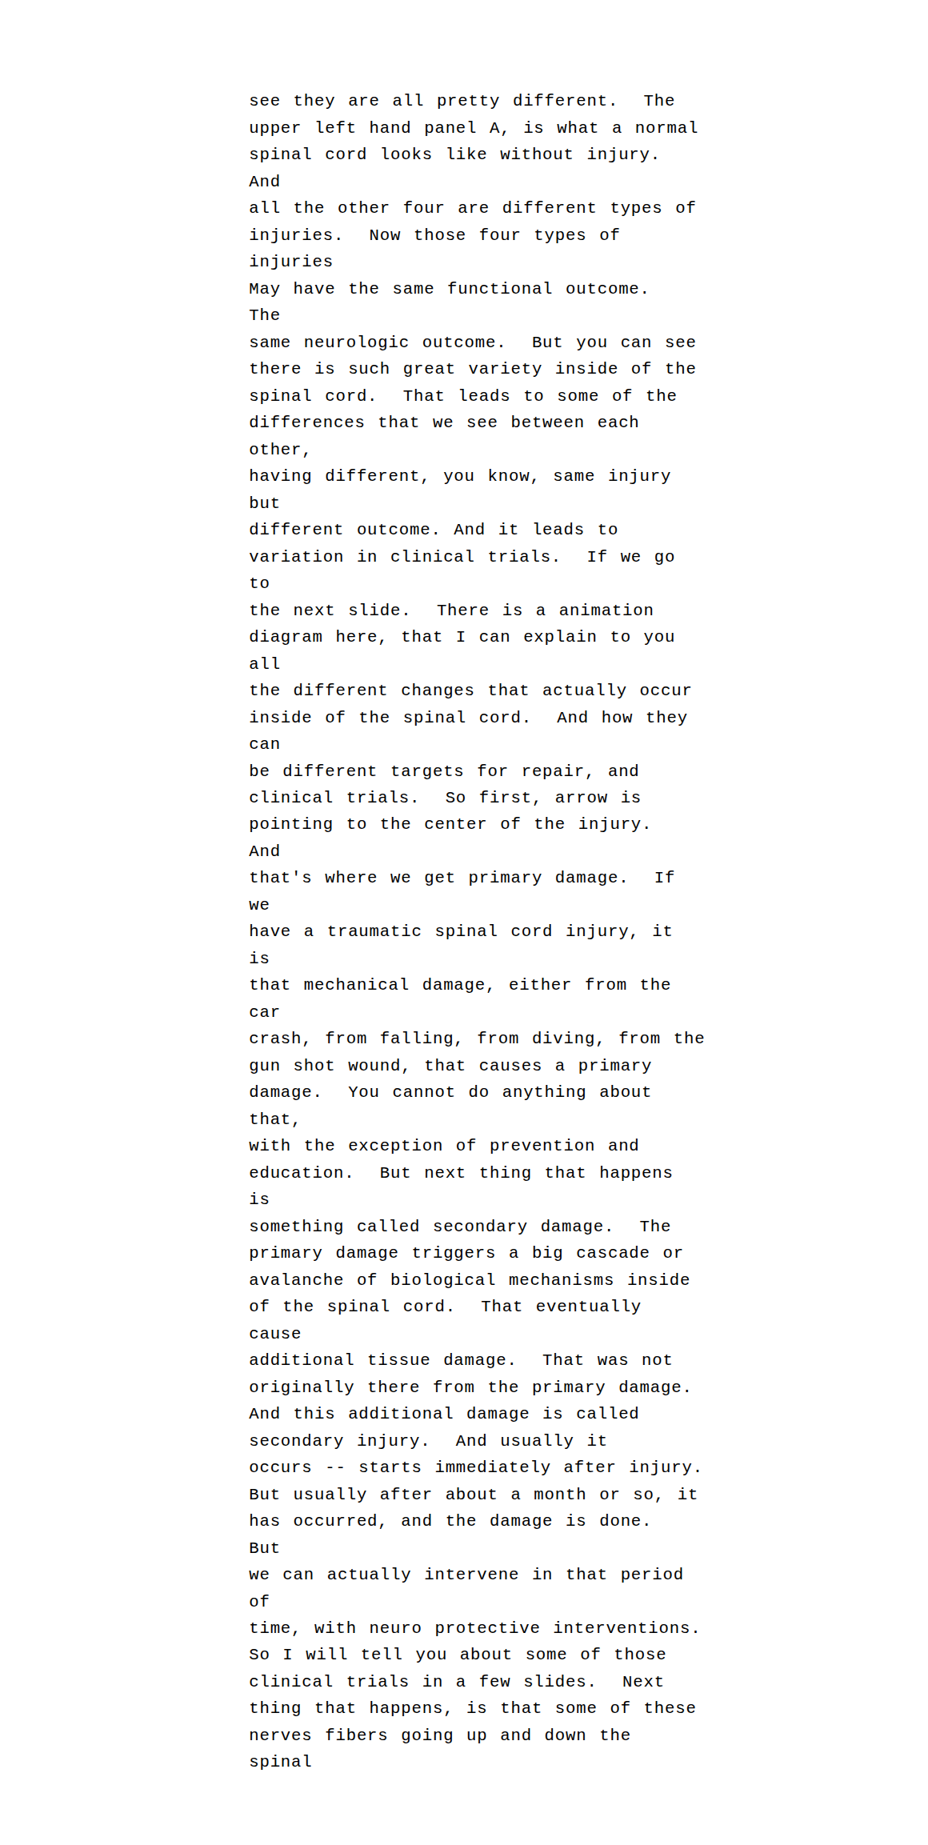see they are all pretty different. The upper left hand panel A, is what a normal spinal cord looks like without injury. And all the other four are different types of injuries. Now those four types of injuries May have the same functional outcome. The same neurologic outcome. But you can see there is such great variety inside of the spinal cord. That leads to some of the differences that we see between each other, having different, you know, same injury but different outcome. And it leads to variation in clinical trials. If we go to the next slide. There is a animation diagram here, that I can explain to you all the different changes that actually occur inside of the spinal cord. And how they can be different targets for repair, and clinical trials. So first, arrow is pointing to the center of the injury. And that's where we get primary damage. If we have a traumatic spinal cord injury, it is that mechanical damage, either from the car crash, from falling, from diving, from the gun shot wound, that causes a primary damage. You cannot do anything about that, with the exception of prevention and education. But next thing that happens is something called secondary damage. The primary damage triggers a big cascade or avalanche of biological mechanisms inside of the spinal cord. That eventually cause additional tissue damage. That was not originally there from the primary damage. And this additional damage is called secondary injury. And usually it occurs -- starts immediately after injury. But usually after about a month or so, it has occurred, and the damage is done. But we can actually intervene in that period of time, with neuro protective interventions. So I will tell you about some of those clinical trials in a few slides. Next thing that happens, is that some of these nerves fibers going up and down the spinal